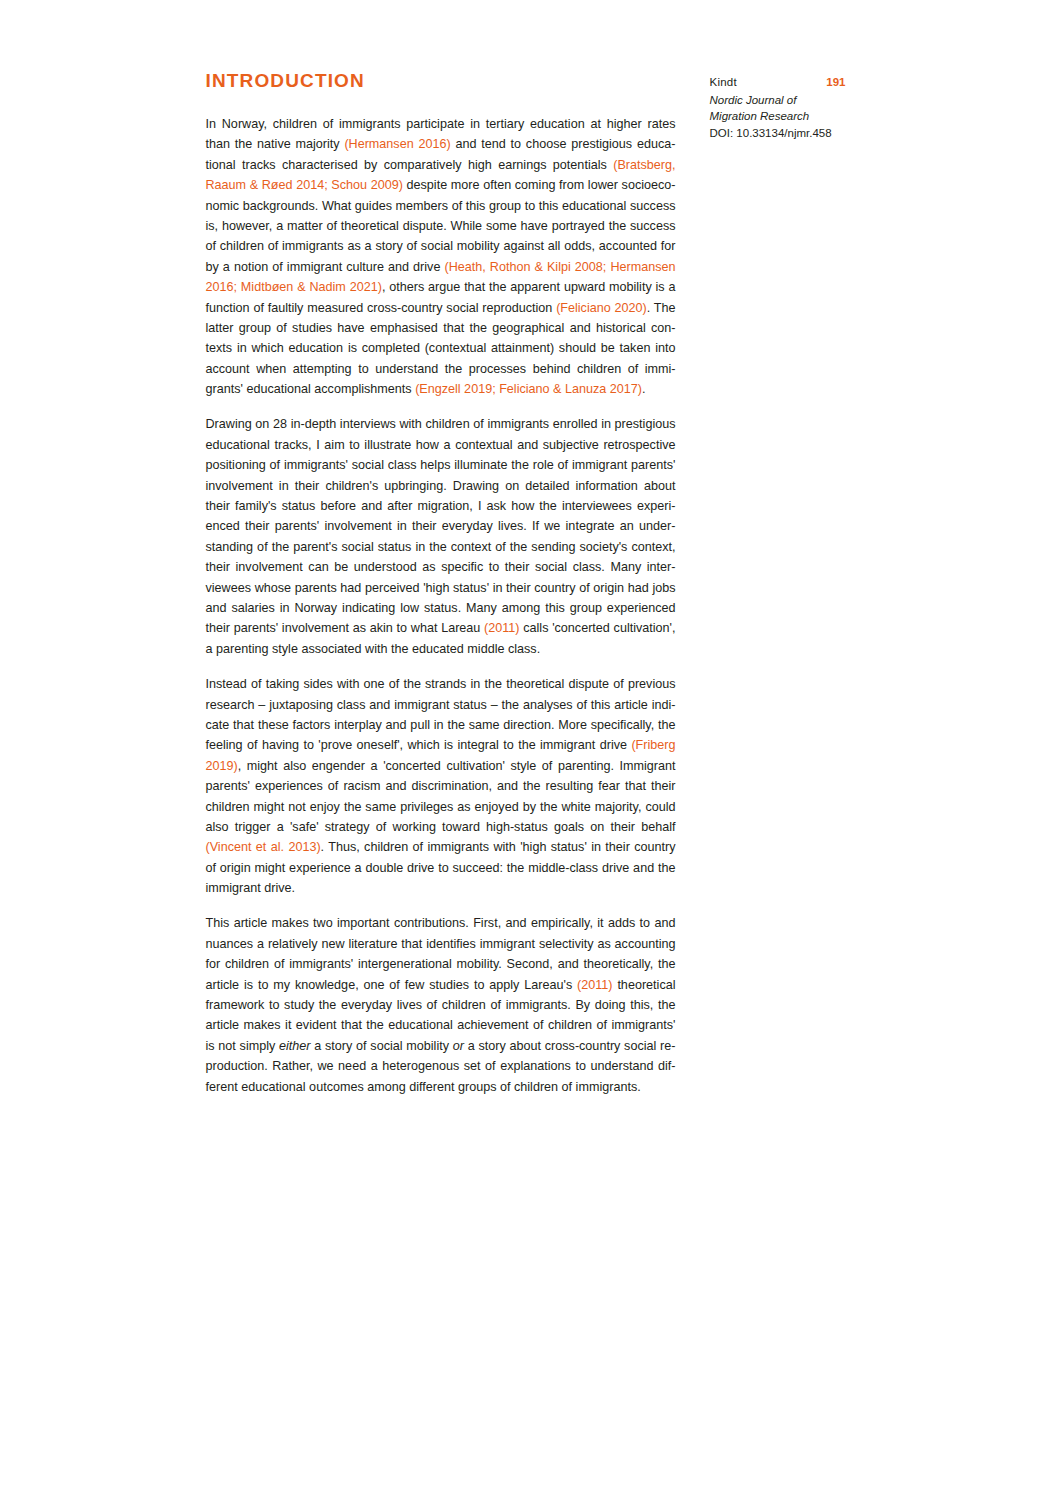Introduction
In Norway, children of immigrants participate in tertiary education at higher rates than the native majority (Hermansen 2016) and tend to choose prestigious educational tracks characterised by comparatively high earnings potentials (Bratsberg, Raaum & Røed 2014; Schou 2009) despite more often coming from lower socioeconomic backgrounds. What guides members of this group to this educational success is, however, a matter of theoretical dispute. While some have portrayed the success of children of immigrants as a story of social mobility against all odds, accounted for by a notion of immigrant culture and drive (Heath, Rothon & Kilpi 2008; Hermansen 2016; Midtbøen & Nadim 2021), others argue that the apparent upward mobility is a function of faultily measured cross-country social reproduction (Feliciano 2020). The latter group of studies have emphasised that the geographical and historical contexts in which education is completed (contextual attainment) should be taken into account when attempting to understand the processes behind children of immigrants' educational accomplishments (Engzell 2019; Feliciano & Lanuza 2017).
Drawing on 28 in-depth interviews with children of immigrants enrolled in prestigious educational tracks, I aim to illustrate how a contextual and subjective retrospective positioning of immigrants' social class helps illuminate the role of immigrant parents' involvement in their children's upbringing. Drawing on detailed information about their family's status before and after migration, I ask how the interviewees experienced their parents' involvement in their everyday lives. If we integrate an understanding of the parent's social status in the context of the sending society's context, their involvement can be understood as specific to their social class. Many interviewees whose parents had perceived 'high status' in their country of origin had jobs and salaries in Norway indicating low status. Many among this group experienced their parents' involvement as akin to what Lareau (2011) calls 'concerted cultivation', a parenting style associated with the educated middle class.
Instead of taking sides with one of the strands in the theoretical dispute of previous research – juxtaposing class and immigrant status – the analyses of this article indicate that these factors interplay and pull in the same direction. More specifically, the feeling of having to 'prove oneself', which is integral to the immigrant drive (Friberg 2019), might also engender a 'concerted cultivation' style of parenting. Immigrant parents' experiences of racism and discrimination, and the resulting fear that their children might not enjoy the same privileges as enjoyed by the white majority, could also trigger a 'safe' strategy of working toward high-status goals on their behalf (Vincent et al. 2013). Thus, children of immigrants with 'high status' in their country of origin might experience a double drive to succeed: the middle-class drive and the immigrant drive.
This article makes two important contributions. First, and empirically, it adds to and nuances a relatively new literature that identifies immigrant selectivity as accounting for children of immigrants' intergenerational mobility. Second, and theoretically, the article is to my knowledge, one of few studies to apply Lareau's (2011) theoretical framework to study the everyday lives of children of immigrants. By doing this, the article makes it evident that the educational achievement of children of immigrants' is not simply either a story of social mobility or a story about cross-country social reproduction. Rather, we need a heterogenous set of explanations to understand different educational outcomes among different groups of children of immigrants.
191 Kindt
Nordic Journal of
Migration Research
DOI: 10.33134/njmr.458